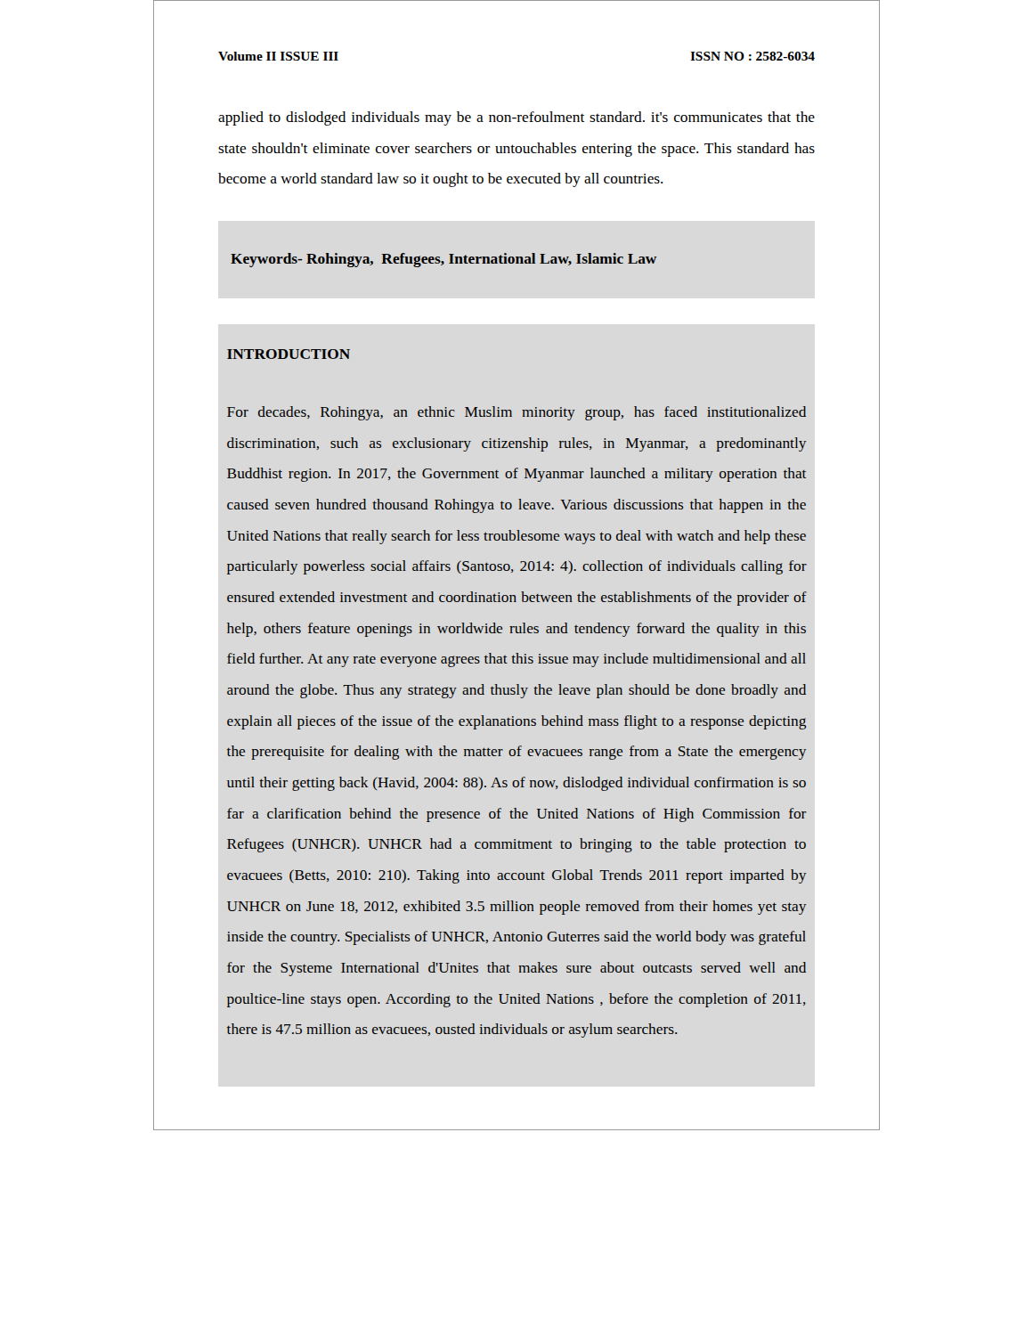Volume II ISSUE III ISSN NO : 2582-6034
applied to dislodged individuals may be a non-refoulment standard. it's communicates that the state shouldn't eliminate cover searchers or untouchables entering the space. This standard has become a world standard law so it ought to be executed by all countries.
Keywords- Rohingya, Refugees, International Law, Islamic Law
INTRODUCTION
For decades, Rohingya, an ethnic Muslim minority group, has faced institutionalized discrimination, such as exclusionary citizenship rules, in Myanmar, a predominantly Buddhist region. In 2017, the Government of Myanmar launched a military operation that caused seven hundred thousand Rohingya to leave. Various discussions that happen in the United Nations that really search for less troublesome ways to deal with watch and help these particularly powerless social affairs (Santoso, 2014: 4). collection of individuals calling for ensured extended investment and coordination between the establishments of the provider of help, others feature openings in worldwide rules and tendency forward the quality in this field further. At any rate everyone agrees that this issue may include multidimensional and all around the globe. Thus any strategy and thusly the leave plan should be done broadly and explain all pieces of the issue of the explanations behind mass flight to a response depicting the prerequisite for dealing with the matter of evacuees range from a State the emergency until their getting back (Havid, 2004: 88). As of now, dislodged individual confirmation is so far a clarification behind the presence of the United Nations of High Commission for Refugees (UNHCR). UNHCR had a commitment to bringing to the table protection to evacuees (Betts, 2010: 210). Taking into account Global Trends 2011 report imparted by UNHCR on June 18, 2012, exhibited 3.5 million people removed from their homes yet stay inside the country. Specialists of UNHCR, Antonio Guterres said the world body was grateful for the Systeme International d'Unites that makes sure about outcasts served well and poultice-line stays open. According to the United Nations , before the completion of 2011, there is 47.5 million as evacuees, ousted individuals or asylum searchers.